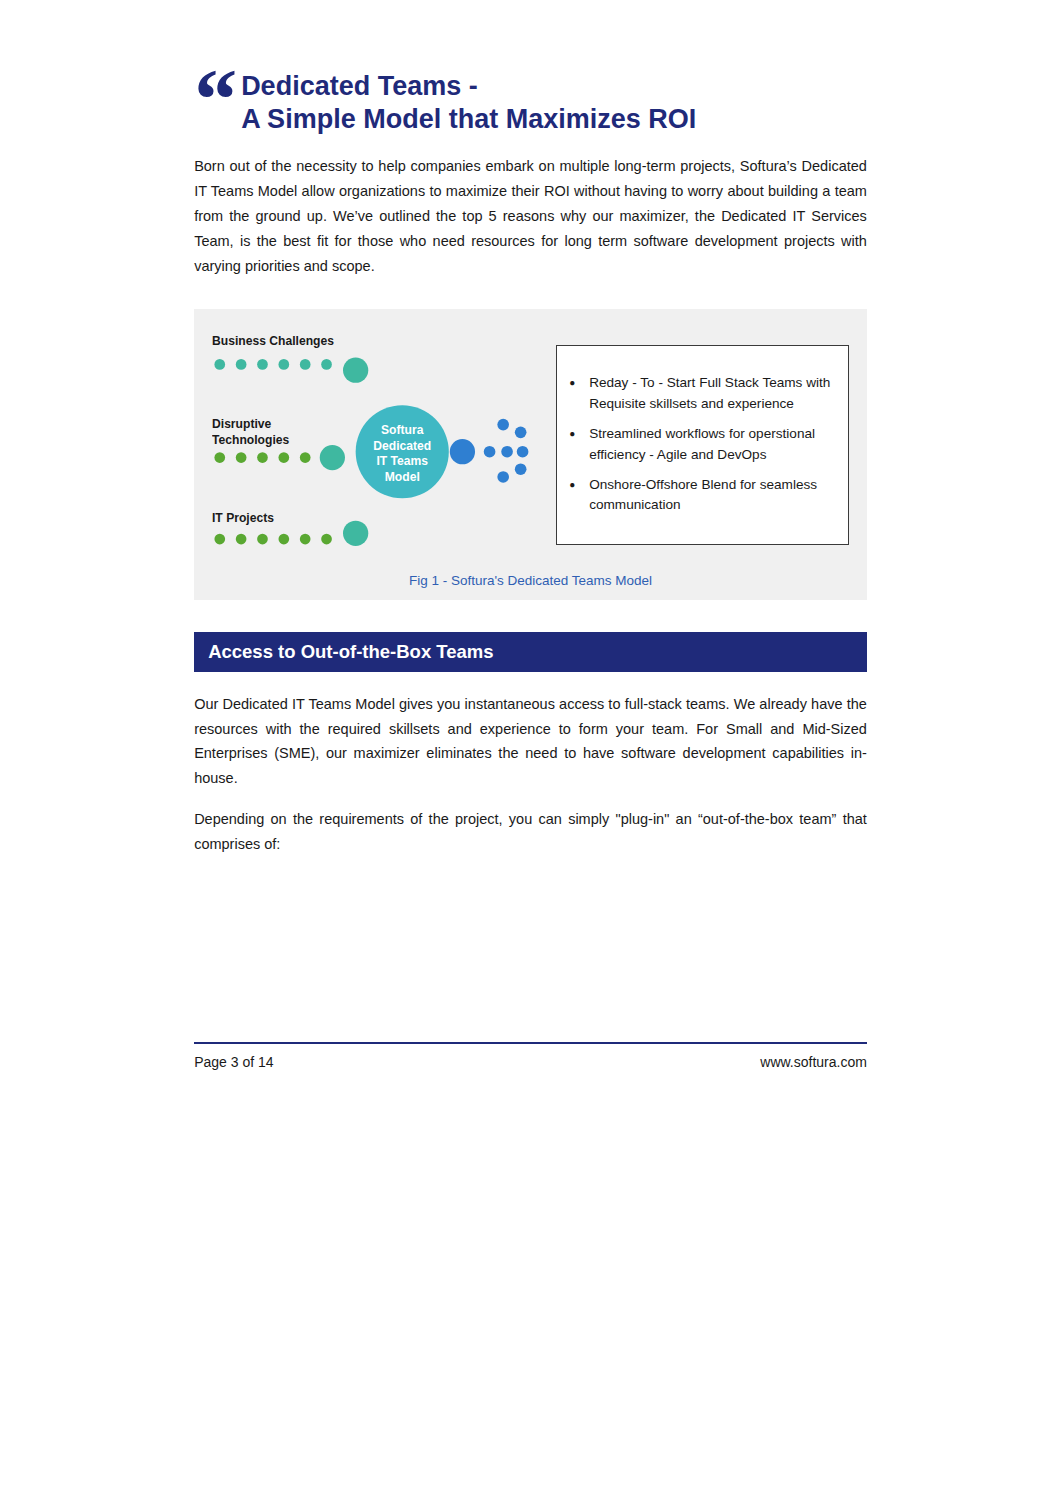“
Dedicated Teams -
A Simple Model that Maximizes ROI
Born out of the necessity to help companies embark on multiple long-term projects, Softura’s Dedicated IT Teams Model allow organizations to maximize their ROI without having to worry about building a team from the ground up. We’ve outlined the top 5 reasons why our maximizer, the Dedicated IT Services Team, is the best fit for those who need resources for long term software development projects with varying priorities and scope.
Business Challenges Disruptive Technologies IT Projects Softura Dedicated IT Teams Model
Reday - To - Start Full Stack Teams with Requisite skillsets and experience
Streamlined workflows for operstional efficiency - Agile and DevOps
Onshore-Offshore Blend for seamless communication
Fig 1 - Softura's Dedicated Teams Model
Access to Out-of-the-Box Teams
Our Dedicated IT Teams Model gives you instantaneous access to full-stack teams. We already have the resources with the required skillsets and experience to form your team. For Small and Mid-Sized Enterprises (SME), our maximizer eliminates the need to have software development capabilities in-house.
Depending on the requirements of the project, you can simply "plug-in" an “out-of-the-box team” that comprises of:
Page 3 of 14
www.softura.com